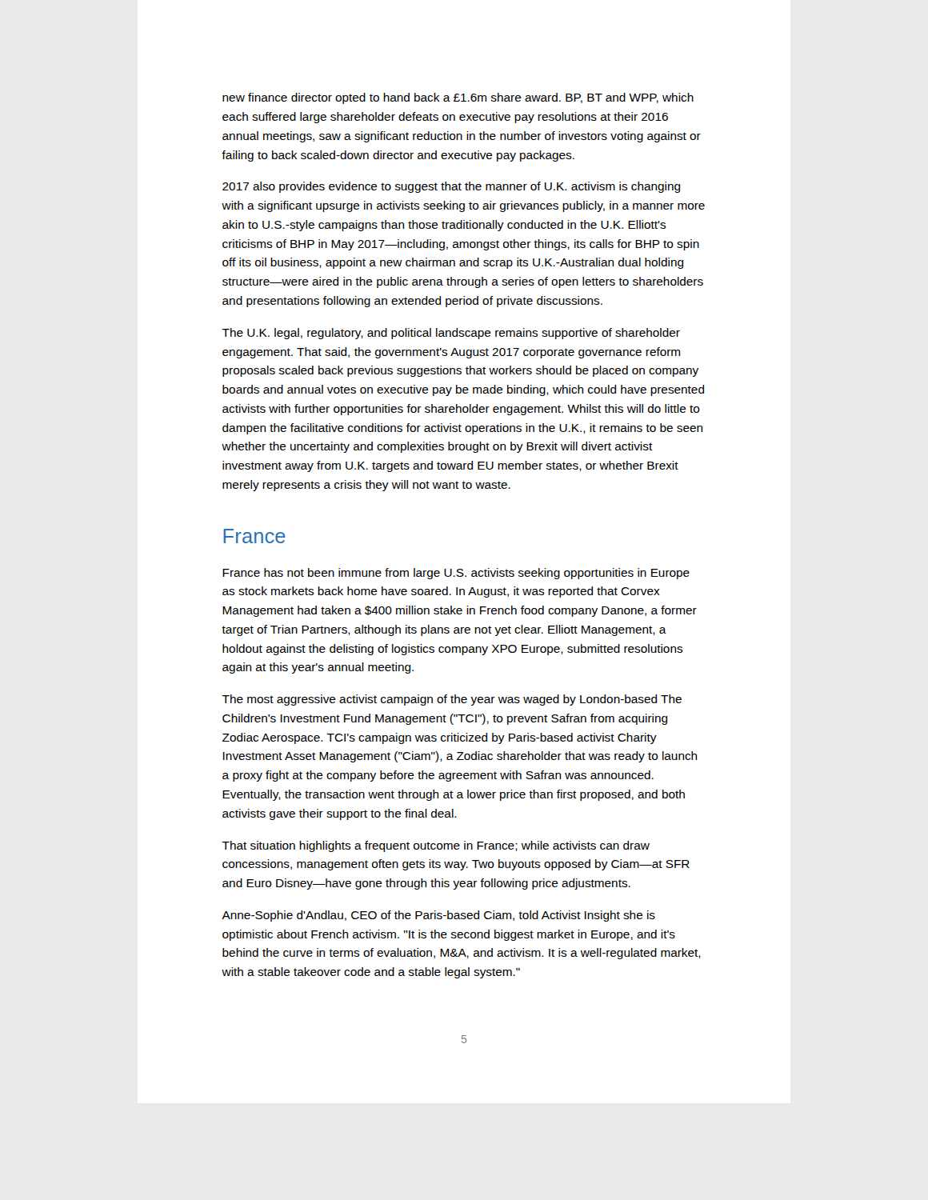new finance director opted to hand back a £1.6m share award. BP, BT and WPP, which each suffered large shareholder defeats on executive pay resolutions at their 2016 annual meetings, saw a significant reduction in the number of investors voting against or failing to back scaled-down director and executive pay packages.
2017 also provides evidence to suggest that the manner of U.K. activism is changing with a significant upsurge in activists seeking to air grievances publicly, in a manner more akin to U.S.-style campaigns than those traditionally conducted in the U.K. Elliott's criticisms of BHP in May 2017—including, amongst other things, its calls for BHP to spin off its oil business, appoint a new chairman and scrap its U.K.-Australian dual holding structure—were aired in the public arena through a series of open letters to shareholders and presentations following an extended period of private discussions.
The U.K. legal, regulatory, and political landscape remains supportive of shareholder engagement. That said, the government's August 2017 corporate governance reform proposals scaled back previous suggestions that workers should be placed on company boards and annual votes on executive pay be made binding, which could have presented activists with further opportunities for shareholder engagement. Whilst this will do little to dampen the facilitative conditions for activist operations in the U.K., it remains to be seen whether the uncertainty and complexities brought on by Brexit will divert activist investment away from U.K. targets and toward EU member states, or whether Brexit merely represents a crisis they will not want to waste.
France
France has not been immune from large U.S. activists seeking opportunities in Europe as stock markets back home have soared. In August, it was reported that Corvex Management had taken a $400 million stake in French food company Danone, a former target of Trian Partners, although its plans are not yet clear. Elliott Management, a holdout against the delisting of logistics company XPO Europe, submitted resolutions again at this year's annual meeting.
The most aggressive activist campaign of the year was waged by London-based The Children's Investment Fund Management ("TCI"), to prevent Safran from acquiring Zodiac Aerospace. TCI's campaign was criticized by Paris-based activist Charity Investment Asset Management ("Ciam"), a Zodiac shareholder that was ready to launch a proxy fight at the company before the agreement with Safran was announced. Eventually, the transaction went through at a lower price than first proposed, and both activists gave their support to the final deal.
That situation highlights a frequent outcome in France; while activists can draw concessions, management often gets its way. Two buyouts opposed by Ciam—at SFR and Euro Disney—have gone through this year following price adjustments.
Anne-Sophie d'Andlau, CEO of the Paris-based Ciam, told Activist Insight she is optimistic about French activism. "It is the second biggest market in Europe, and it's behind the curve in terms of evaluation, M&A, and activism. It is a well-regulated market, with a stable takeover code and a stable legal system."
5